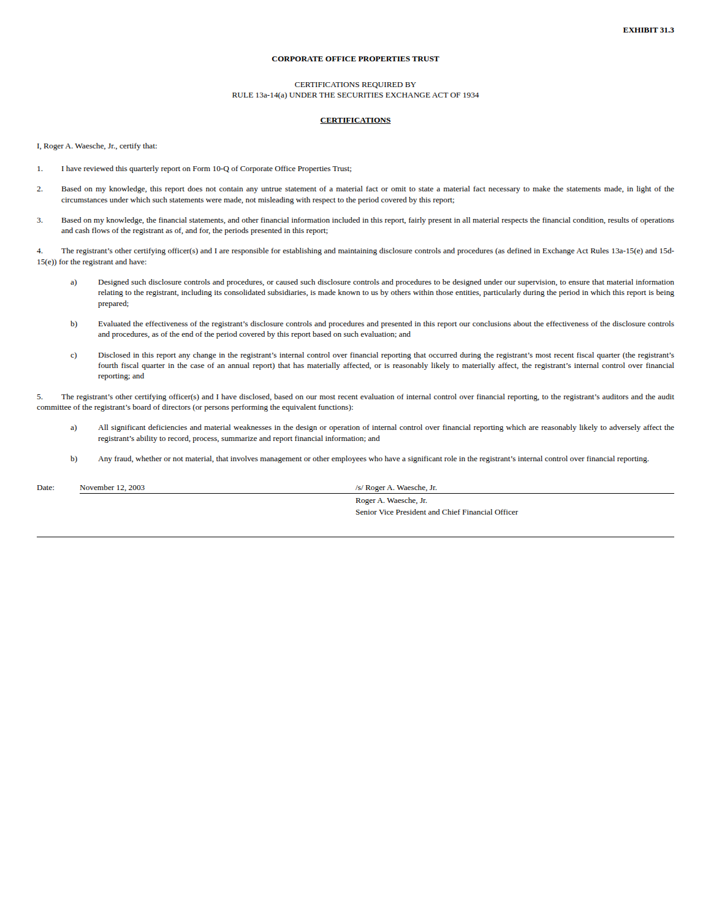EXHIBIT 31.3
CORPORATE OFFICE PROPERTIES TRUST
CERTIFICATIONS REQUIRED BY
RULE 13a-14(a) UNDER THE SECURITIES EXCHANGE ACT OF 1934
CERTIFICATIONS
I, Roger A. Waesche, Jr., certify that:
1.
I have reviewed this quarterly report on Form 10-Q of Corporate Office Properties Trust;
2.
Based on my knowledge, this report does not contain any untrue statement of a material fact or omit to state a material fact necessary to make the statements made, in light of the circumstances under which such statements were made, not misleading with respect to the period covered by this report;
3.
Based on my knowledge, the financial statements, and other financial information included in this report, fairly present in all material respects the financial condition, results of operations and cash flows of the registrant as of, and for, the periods presented in this report;
4. The registrant’s other certifying officer(s) and I are responsible for establishing and maintaining disclosure controls and procedures (as defined in Exchange Act Rules 13a-15(e) and 15d-15(e)) for the registrant and have:
a)
Designed such disclosure controls and procedures, or caused such disclosure controls and procedures to be designed under our supervision, to ensure that material information relating to the registrant, including its consolidated subsidiaries, is made known to us by others within those entities, particularly during the period in which this report is being prepared;
b)
Evaluated the effectiveness of the registrant’s disclosure controls and procedures and presented in this report our conclusions about the effectiveness of the disclosure controls and procedures, as of the end of the period covered by this report based on such evaluation; and
c)
Disclosed in this report any change in the registrant’s internal control over financial reporting that occurred during the registrant’s most recent fiscal quarter (the registrant’s fourth fiscal quarter in the case of an annual report) that has materially affected, or is reasonably likely to materially affect, the registrant’s internal control over financial reporting; and
5. The registrant’s other certifying officer(s) and I have disclosed, based on our most recent evaluation of internal control over financial reporting, to the registrant’s auditors and the audit committee of the registrant’s board of directors (or persons performing the equivalent functions):
a)
All significant deficiencies and material weaknesses in the design or operation of internal control over financial reporting which are reasonably likely to adversely affect the registrant’s ability to record, process, summarize and report financial information; and
b)
Any fraud, whether or not material, that involves management or other employees who have a significant role in the registrant’s internal control over financial reporting.
Date:
November 12, 2003
/s/ Roger A. Waesche, Jr.
Roger A. Waesche, Jr.
Senior Vice President and Chief Financial Officer